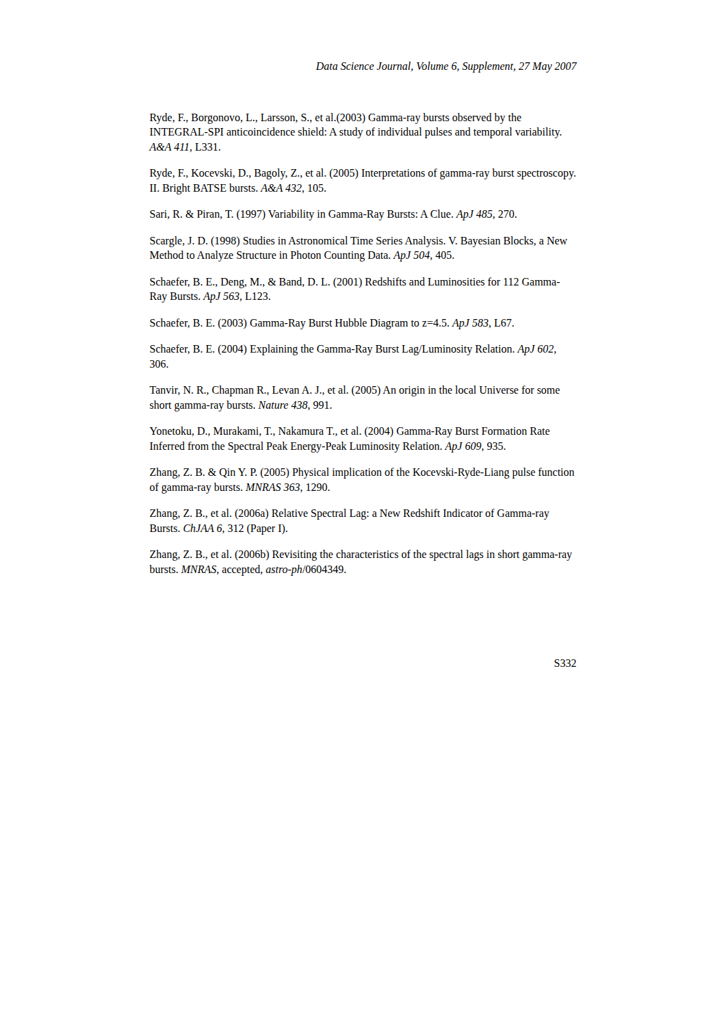Data Science Journal, Volume 6, Supplement, 27 May 2007
Ryde, F., Borgonovo, L., Larsson, S., et al.(2003) Gamma-ray bursts observed by the INTEGRAL-SPI anticoincidence shield: A study of individual pulses and temporal variability. A&A 411, L331.
Ryde, F., Kocevski, D., Bagoly, Z., et al. (2005) Interpretations of gamma-ray burst spectroscopy. II. Bright BATSE bursts. A&A 432, 105.
Sari, R. & Piran, T. (1997) Variability in Gamma-Ray Bursts: A Clue. ApJ 485, 270.
Scargle, J. D. (1998) Studies in Astronomical Time Series Analysis. V. Bayesian Blocks, a New Method to Analyze Structure in Photon Counting Data. ApJ 504, 405.
Schaefer, B. E., Deng, M., & Band, D. L. (2001) Redshifts and Luminosities for 112 Gamma-Ray Bursts. ApJ 563, L123.
Schaefer, B. E. (2003) Gamma-Ray Burst Hubble Diagram to z=4.5. ApJ 583, L67.
Schaefer, B. E. (2004) Explaining the Gamma-Ray Burst Lag/Luminosity Relation. ApJ 602, 306.
Tanvir, N. R., Chapman R., Levan A. J., et al. (2005) An origin in the local Universe for some short gamma-ray bursts. Nature 438, 991.
Yonetoku, D., Murakami, T., Nakamura T., et al. (2004) Gamma-Ray Burst Formation Rate Inferred from the Spectral Peak Energy-Peak Luminosity Relation. ApJ 609, 935.
Zhang, Z. B. & Qin Y. P. (2005) Physical implication of the Kocevski-Ryde-Liang pulse function of gamma-ray bursts. MNRAS 363, 1290.
Zhang, Z. B., et al. (2006a) Relative Spectral Lag: a New Redshift Indicator of Gamma-ray Bursts. ChJAA 6, 312 (Paper I).
Zhang, Z. B., et al. (2006b) Revisiting the characteristics of the spectral lags in short gamma-ray bursts. MNRAS, accepted, astro-ph/0604349.
S332